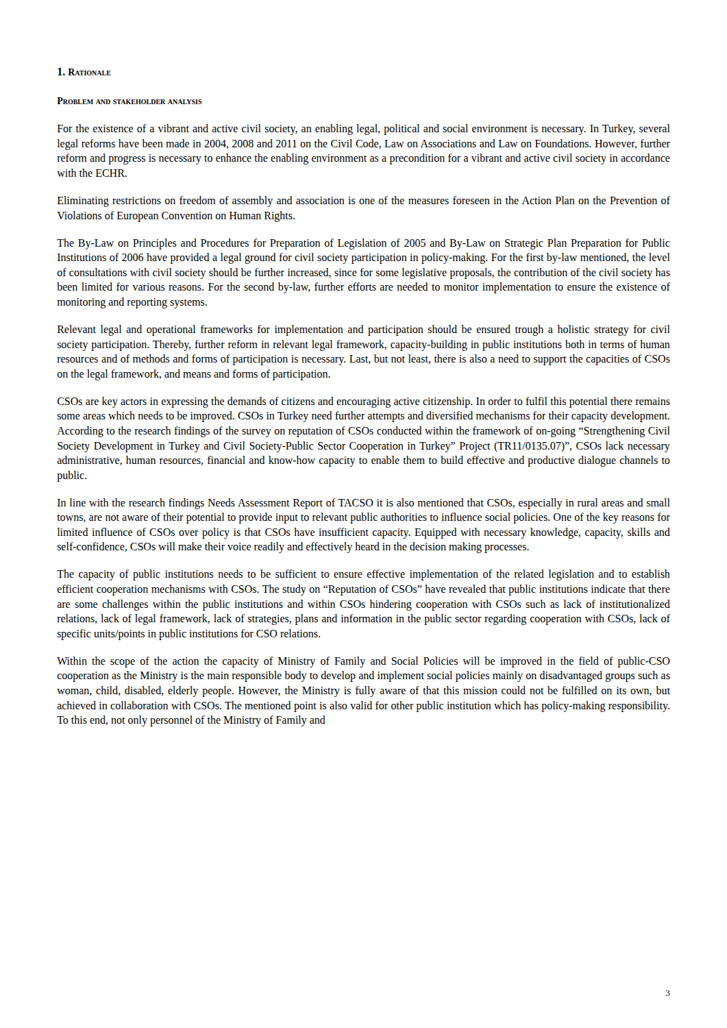1. Rationale
Problem and stakeholder analysis
For the existence of a vibrant and active civil society, an enabling legal, political and social environment is necessary. In Turkey, several legal reforms have been made in 2004, 2008 and 2011 on the Civil Code, Law on Associations and Law on Foundations. However, further reform and progress is necessary to enhance the enabling environment as a precondition for a vibrant and active civil society in accordance with the ECHR.
Eliminating restrictions on freedom of assembly and association is one of the measures foreseen in the Action Plan on the Prevention of Violations of European Convention on Human Rights.
The By-Law on Principles and Procedures for Preparation of Legislation of 2005 and By-Law on Strategic Plan Preparation for Public Institutions of 2006 have provided a legal ground for civil society participation in policy-making. For the first by-law mentioned, the level of consultations with civil society should be further increased, since for some legislative proposals, the contribution of the civil society has been limited for various reasons. For the second by-law, further efforts are needed to monitor implementation to ensure the existence of monitoring and reporting systems.
Relevant legal and operational frameworks for implementation and participation should be ensured trough a holistic strategy for civil society participation. Thereby, further reform in relevant legal framework, capacity-building in public institutions both in terms of human resources and of methods and forms of participation is necessary. Last, but not least, there is also a need to support the capacities of CSOs on the legal framework, and means and forms of participation.
CSOs are key actors in expressing the demands of citizens and encouraging active citizenship. In order to fulfil this potential there remains some areas which needs to be improved. CSOs in Turkey need further attempts and diversified mechanisms for their capacity development. According to the research findings of the survey on reputation of CSOs conducted within the framework of on-going “Strengthening Civil Society Development in Turkey and Civil Society-Public Sector Cooperation in Turkey” Project (TR11/0135.07)”, CSOs lack necessary administrative, human resources, financial and know-how capacity to enable them to build effective and productive dialogue channels to public.
In line with the research findings Needs Assessment Report of TACSO it is also mentioned that CSOs, especially in rural areas and small towns, are not aware of their potential to provide input to relevant public authorities to influence social policies. One of the key reasons for limited influence of CSOs over policy is that CSOs have insufficient capacity. Equipped with necessary knowledge, capacity, skills and self-confidence, CSOs will make their voice readily and effectively heard in the decision making processes.
The capacity of public institutions needs to be sufficient to ensure effective implementation of the related legislation and to establish efficient cooperation mechanisms with CSOs. The study on “Reputation of CSOs” have revealed that public institutions indicate that there are some challenges within the public institutions and within CSOs hindering cooperation with CSOs such as lack of institutionalized relations, lack of legal framework, lack of strategies, plans and information in the public sector regarding cooperation with CSOs, lack of specific units/points in public institutions for CSO relations.
Within the scope of the action the capacity of Ministry of Family and Social Policies will be improved in the field of public-CSO cooperation as the Ministry is the main responsible body to develop and implement social policies mainly on disadvantaged groups such as woman, child, disabled, elderly people. However, the Ministry is fully aware of that this mission could not be fulfilled on its own, but achieved in collaboration with CSOs. The mentioned point is also valid for other public institution which has policy-making responsibility. To this end, not only personnel of the Ministry of Family and
3